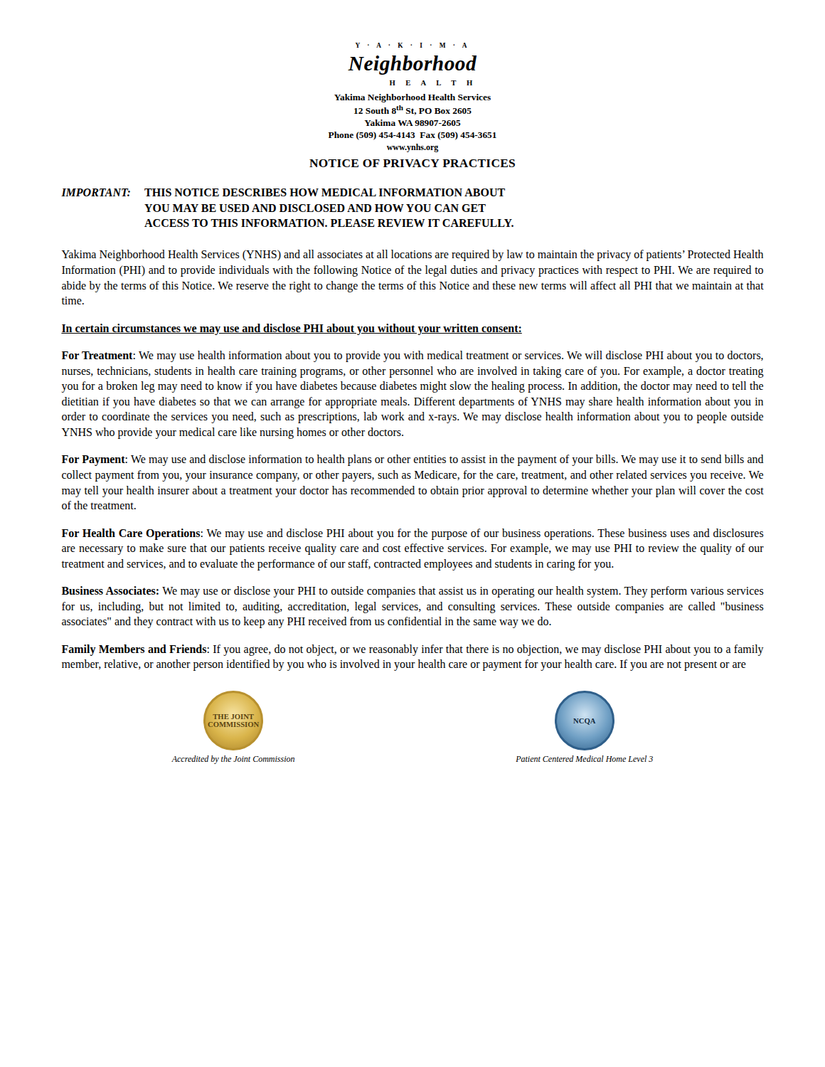Y · A · K · I · M · A Neighborhood H E A L T H
Yakima Neighborhood Health Services
12 South 8th St, PO Box 2605
Yakima WA 98907-2605
Phone (509) 454-4143 Fax (509) 454-3651
www.ynhs.org
NOTICE OF PRIVACY PRACTICES
IMPORTANT:
This notice describes how medical information about you may be used and disclosed and how you can get access to this information. Please review it carefully.
Yakima Neighborhood Health Services (YNHS) and all associates at all locations are required by law to maintain the privacy of patients’ Protected Health Information (PHI) and to provide individuals with the following Notice of the legal duties and privacy practices with respect to PHI. We are required to abide by the terms of this Notice. We reserve the right to change the terms of this Notice and these new terms will affect all PHI that we maintain at that time.
In certain circumstances we may use and disclose PHI about you without your written consent:
For Treatment: We may use health information about you to provide you with medical treatment or services. We will disclose PHI about you to doctors, nurses, technicians, students in health care training programs, or other personnel who are involved in taking care of you. For example, a doctor treating you for a broken leg may need to know if you have diabetes because diabetes might slow the healing process. In addition, the doctor may need to tell the dietitian if you have diabetes so that we can arrange for appropriate meals. Different departments of YNHS may share health information about you in order to coordinate the services you need, such as prescriptions, lab work and x-rays. We may disclose health information about you to people outside YNHS who provide your medical care like nursing homes or other doctors.
For Payment: We may use and disclose information to health plans or other entities to assist in the payment of your bills. We may use it to send bills and collect payment from you, your insurance company, or other payers, such as Medicare, for the care, treatment, and other related services you receive. We may tell your health insurer about a treatment your doctor has recommended to obtain prior approval to determine whether your plan will cover the cost of the treatment.
For Health Care Operations: We may use and disclose PHI about you for the purpose of our business operations. These business uses and disclosures are necessary to make sure that our patients receive quality care and cost effective services. For example, we may use PHI to review the quality of our treatment and services, and to evaluate the performance of our staff, contracted employees and students in caring for you.
Business Associates: We may use or disclose your PHI to outside companies that assist us in operating our health system. They perform various services for us, including, but not limited to, auditing, accreditation, legal services, and consulting services. These outside companies are called "business associates" and they contract with us to keep any PHI received from us confidential in the same way we do.
Family Members and Friends: If you agree, do not object, or we reasonably infer that there is no objection, we may disclose PHI about you to a family member, relative, or another person identified by you who is involved in your health care or payment for your health care. If you are not present or are
THE JOINT COMMISSION
Accredited by the Joint Commission
NCQA
Patient Centered Medical Home Level 3